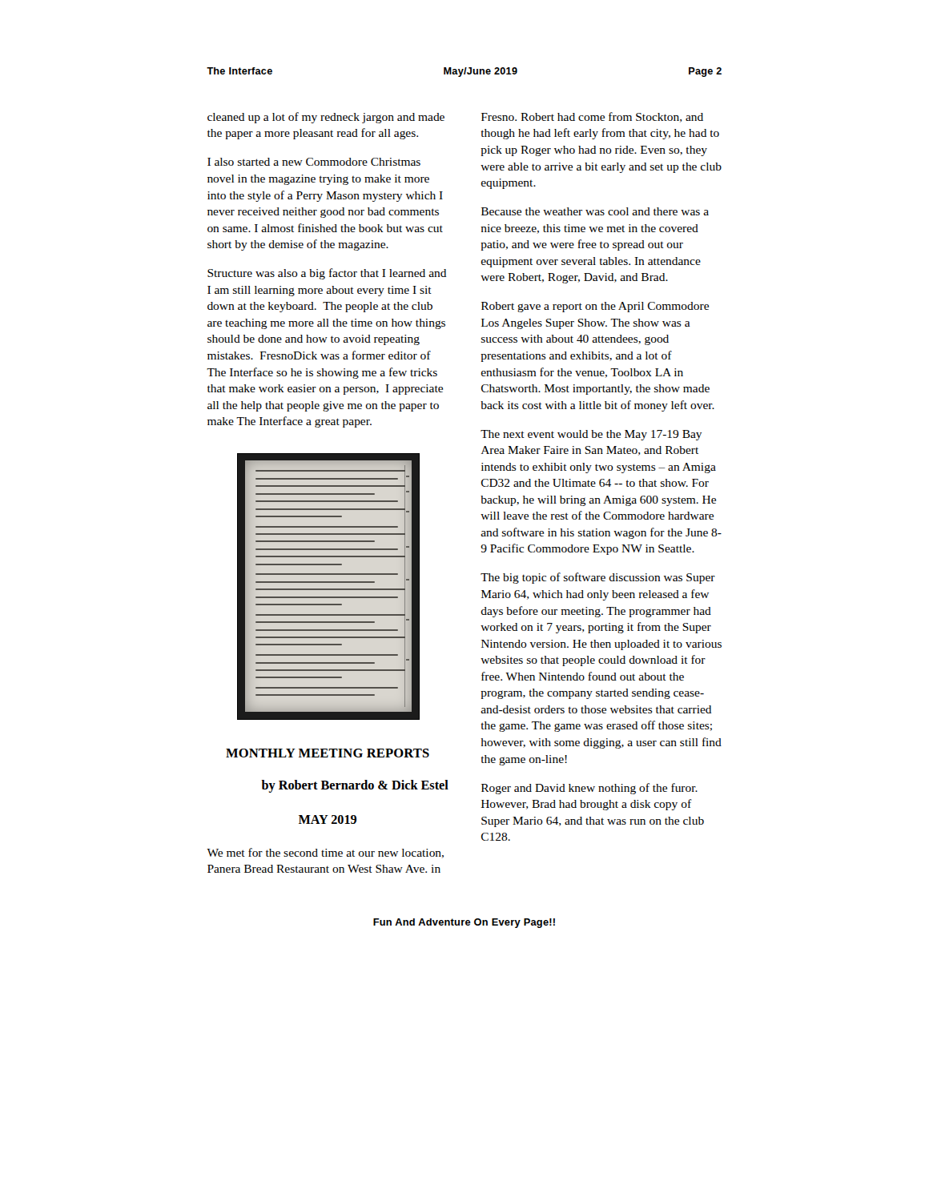The Interface May/June 2019 Page 2
cleaned up a lot of my redneck jargon and made the paper a more pleasant read for all ages.
I also started a new Commodore Christmas novel in the magazine trying to make it more into the style of a Perry Mason mystery which I never received neither good nor bad comments on same. I almost finished the book but was cut short by the demise of the magazine.
Structure was also a big factor that I learned and I am still learning more about every time I sit down at the keyboard. The people at the club are teaching me more all the time on how things should be done and how to avoid repeating mistakes. FresnoDick was a former editor of The Interface so he is showing me a few tricks that make work easier on a person, I appreciate all the help that people give me on the paper to make The Interface a great paper.
MONTHLY MEETING REPORTS
by Robert Bernardo & Dick Estel
MAY 2019
We met for the second time at our new location, Panera Bread Restaurant on West Shaw Ave. in
Fresno. Robert had come from Stockton, and though he had left early from that city, he had to pick up Roger who had no ride. Even so, they were able to arrive a bit early and set up the club equipment.
Because the weather was cool and there was a nice breeze, this time we met in the covered patio, and we were free to spread out our equipment over several tables. In attendance were Robert, Roger, David, and Brad.
Robert gave a report on the April Commodore Los Angeles Super Show. The show was a success with about 40 attendees, good presentations and exhibits, and a lot of enthusiasm for the venue, Toolbox LA in Chatsworth. Most importantly, the show made back its cost with a little bit of money left over.
The next event would be the May 17-19 Bay Area Maker Faire in San Mateo, and Robert intends to exhibit only two systems – an Amiga CD32 and the Ultimate 64 -- to that show. For backup, he will bring an Amiga 600 system. He will leave the rest of the Commodore hardware and software in his station wagon for the June 8-9 Pacific Commodore Expo NW in Seattle.
The big topic of software discussion was Super Mario 64, which had only been released a few days before our meeting. The programmer had worked on it 7 years, porting it from the Super Nintendo version. He then uploaded it to various websites so that people could download it for free. When Nintendo found out about the program, the company started sending cease-and-desist orders to those websites that carried the game. The game was erased off those sites; however, with some digging, a user can still find the game on-line!
Roger and David knew nothing of the furor. However, Brad had brought a disk copy of Super Mario 64, and that was run on the club C128.
Fun And Adventure On Every Page!!